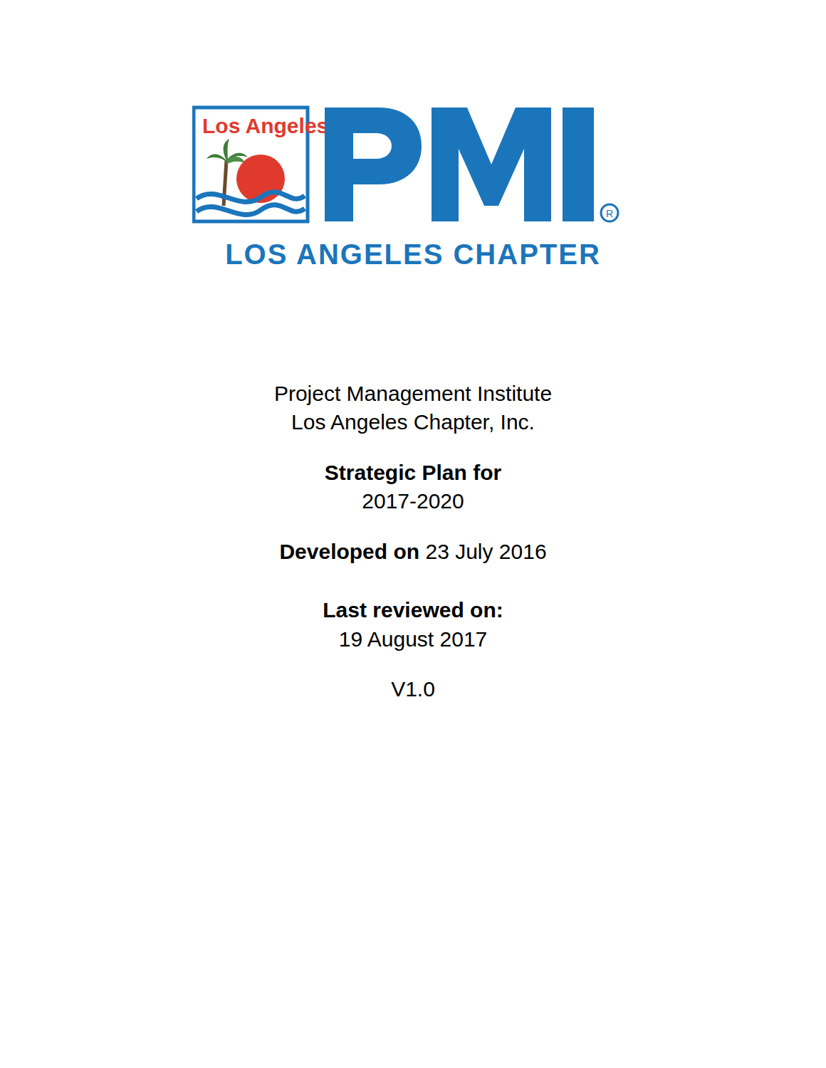Los Angeles R LOS ANGELES CHAPTER
Project Management Institute
Los Angeles Chapter, Inc.
Strategic Plan for
2017-2020
Developed on 23 July 2016
Last reviewed on:
19 August 2017
V1.0